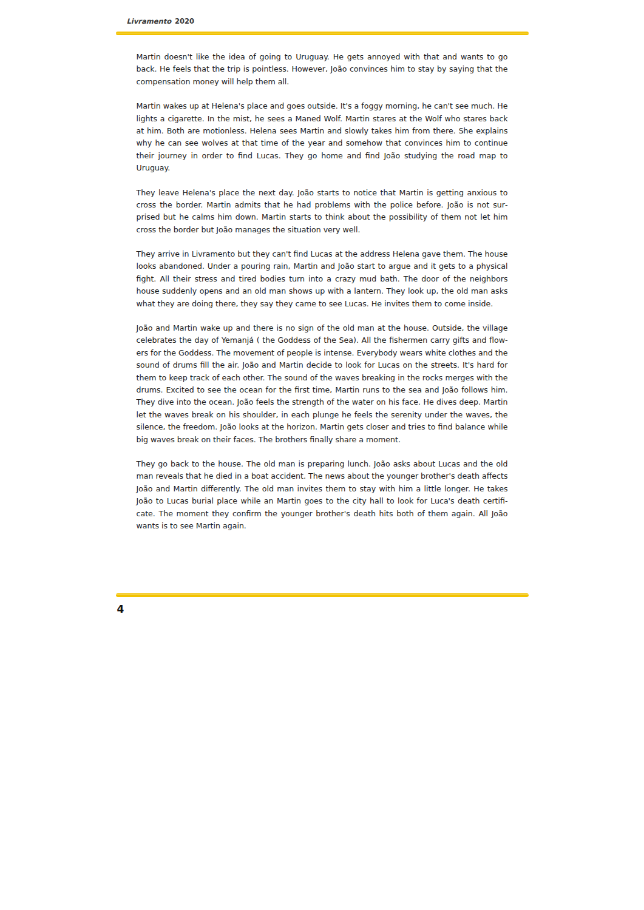Livramento 2020
Martin doesn't like the idea of going to Uruguay. He gets annoyed with that and wants to go back. He feels that the trip is pointless. However, João convinces him to stay by saying that the compensation money will help them all.
Martin wakes up at Helena's place and goes outside. It's a foggy morning, he can't see much. He lights a cigarette. In the mist, he sees a Maned Wolf. Martin stares at the Wolf who stares back at him. Both are motionless. Helena sees Martin and slowly takes him from there. She explains why he can see wolves at that time of the year and somehow that convinces him to continue their journey in order to find Lucas. They go home and find João studying the road map to Uruguay.
They leave Helena's place the next day. João starts to notice that Martin is getting anxious to cross the border. Martin admits that he had problems with the police before. João is not surprised but he calms him down. Martin starts to think about the possibility of them not let him cross the border but João manages the situation very well.
They arrive in Livramento but they can't find Lucas at the address Helena gave them. The house looks abandoned. Under a pouring rain, Martin and João start to argue and it gets to a physical fight. All their stress and tired bodies turn into a crazy mud bath. The door of the neighbors house suddenly opens and an old man shows up with a lantern. They look up, the old man asks what they are doing there, they say they came to see Lucas. He invites them to come inside.
João and Martin wake up and there is no sign of the old man at the house. Outside, the village celebrates the day of Yemanjá ( the Goddess of the Sea). All the fishermen carry gifts and flowers for the Goddess. The movement of people is intense. Everybody wears white clothes and the sound of drums fill the air. João and Martin decide to look for Lucas on the streets. It's hard for them to keep track of each other. The sound of the waves breaking in the rocks merges with the drums. Excited to see the ocean for the first time, Martin runs to the sea and João follows him. They dive into the ocean. João feels the strength of the water on his face. He dives deep. Martin let the waves break on his shoulder, in each plunge he feels the serenity under the waves, the silence, the freedom. João looks at the horizon. Martin gets closer and tries to find balance while big waves break on their faces. The brothers finally share a moment.
They go back to the house. The old man is preparing lunch. João asks about Lucas and the old man reveals that he died in a boat accident. The news about the younger brother's death affects João and Martin differently. The old man invites them to stay with him a little longer. He takes João to Lucas burial place while an Martin goes to the city hall to look for Luca's death certificate. The moment they confirm the younger brother's death hits both of them again. All João wants is to see Martin again.
4